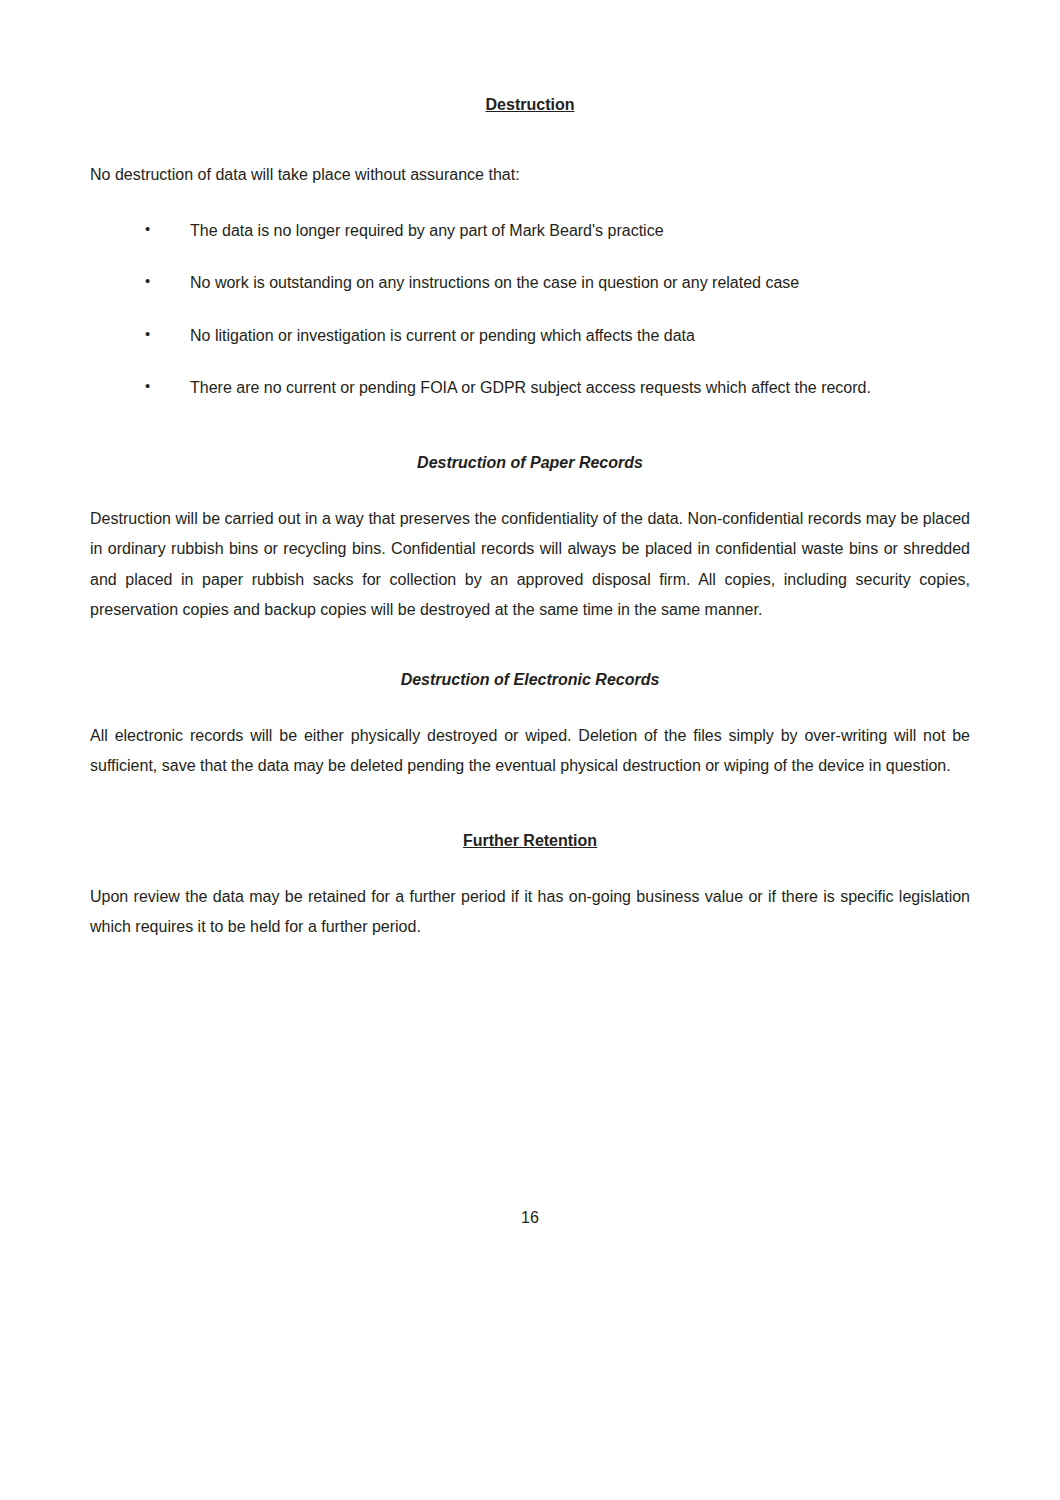Destruction
No destruction of data will take place without assurance that:
The data is no longer required by any part of Mark Beard's practice
No work is outstanding on any instructions on the case in question or any related case
No litigation or investigation is current or pending which affects the data
There are no current or pending FOIA or GDPR subject access requests which affect the record.
Destruction of Paper Records
Destruction will be carried out in a way that preserves the confidentiality of the data. Non-confidential records may be placed in ordinary rubbish bins or recycling bins. Confidential records will always be placed in confidential waste bins or shredded and placed in paper rubbish sacks for collection by an approved disposal firm. All copies, including security copies, preservation copies and backup copies will be destroyed at the same time in the same manner.
Destruction of Electronic Records
All electronic records will be either physically destroyed or wiped. Deletion of the files simply by over-writing will not be sufficient, save that the data may be deleted pending the eventual physical destruction or wiping of the device in question.
Further Retention
Upon review the data may be retained for a further period if it has on-going business value or if there is specific legislation which requires it to be held for a further period.
16